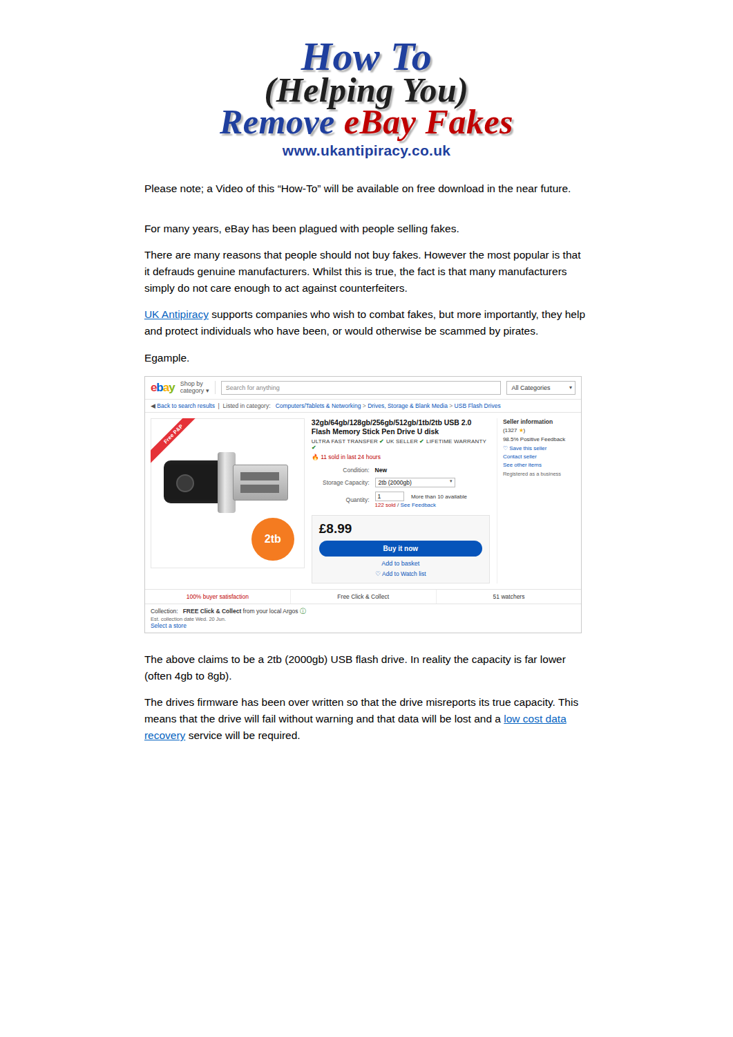How To
(Helping You)
Remove eBay Fakes
www.ukantipiracy.co.uk
Please note; a Video of this “How-To” will be available on free download in the near future.
For many years, eBay has been plagued with people selling fakes.
There are many reasons that people should not buy fakes. However the most popular is that it defrauds genuine manufacturers. Whilst this is true, the fact is that many manufacturers simply do not care enough to act against counterfeiters.
UK Antipiracy supports companies who wish to combat fakes, but more importantly, they help and protect individuals who have been, or would otherwise be scammed by pirates.
Egample.
ebay
Shop by
category ▾
Search for anything
All Categories
◀ Back to search results | Listed in category: Computers/Tablets & Networking > Drives, Storage & Blank Media > USB Flash Drives
Free P&P
2tb
32gb/64gb/128gb/256gb/512gb/1tb/2tb USB 2.0 Flash Memory Stick Pen Drive U disk
ULTRA FAST TRANSFER ✔ UK SELLER ✔ LIFETIME WARRANTY ✔
🔥 11 sold in last 24 hours
| Condition: | New |
| Storage Capacity: | 2tb (2000gb) |
| Quantity: | 1 More than 10 available 122 sold / See Feedback |
£8.99
Buy it now
Add to basket
♡ Add to Watch list
Seller information
(1327 ★)
98.5% Positive Feedback
♡ Save this seller Contact seller See other items
Registered as a business
100% buyer satisfaction
Free Click & Collect
51 watchers
Collection: FREE Click & Collect from your local Argos ⓘ Est. collection date Wed. 20 Jun. Select a store
The above claims to be a 2tb (2000gb) USB flash drive. In reality the capacity is far lower (often 4gb to 8gb).
The drives firmware has been over written so that the drive misreports its true capacity. This means that the drive will fail without warning and that data will be lost and a low cost data recovery service will be required.